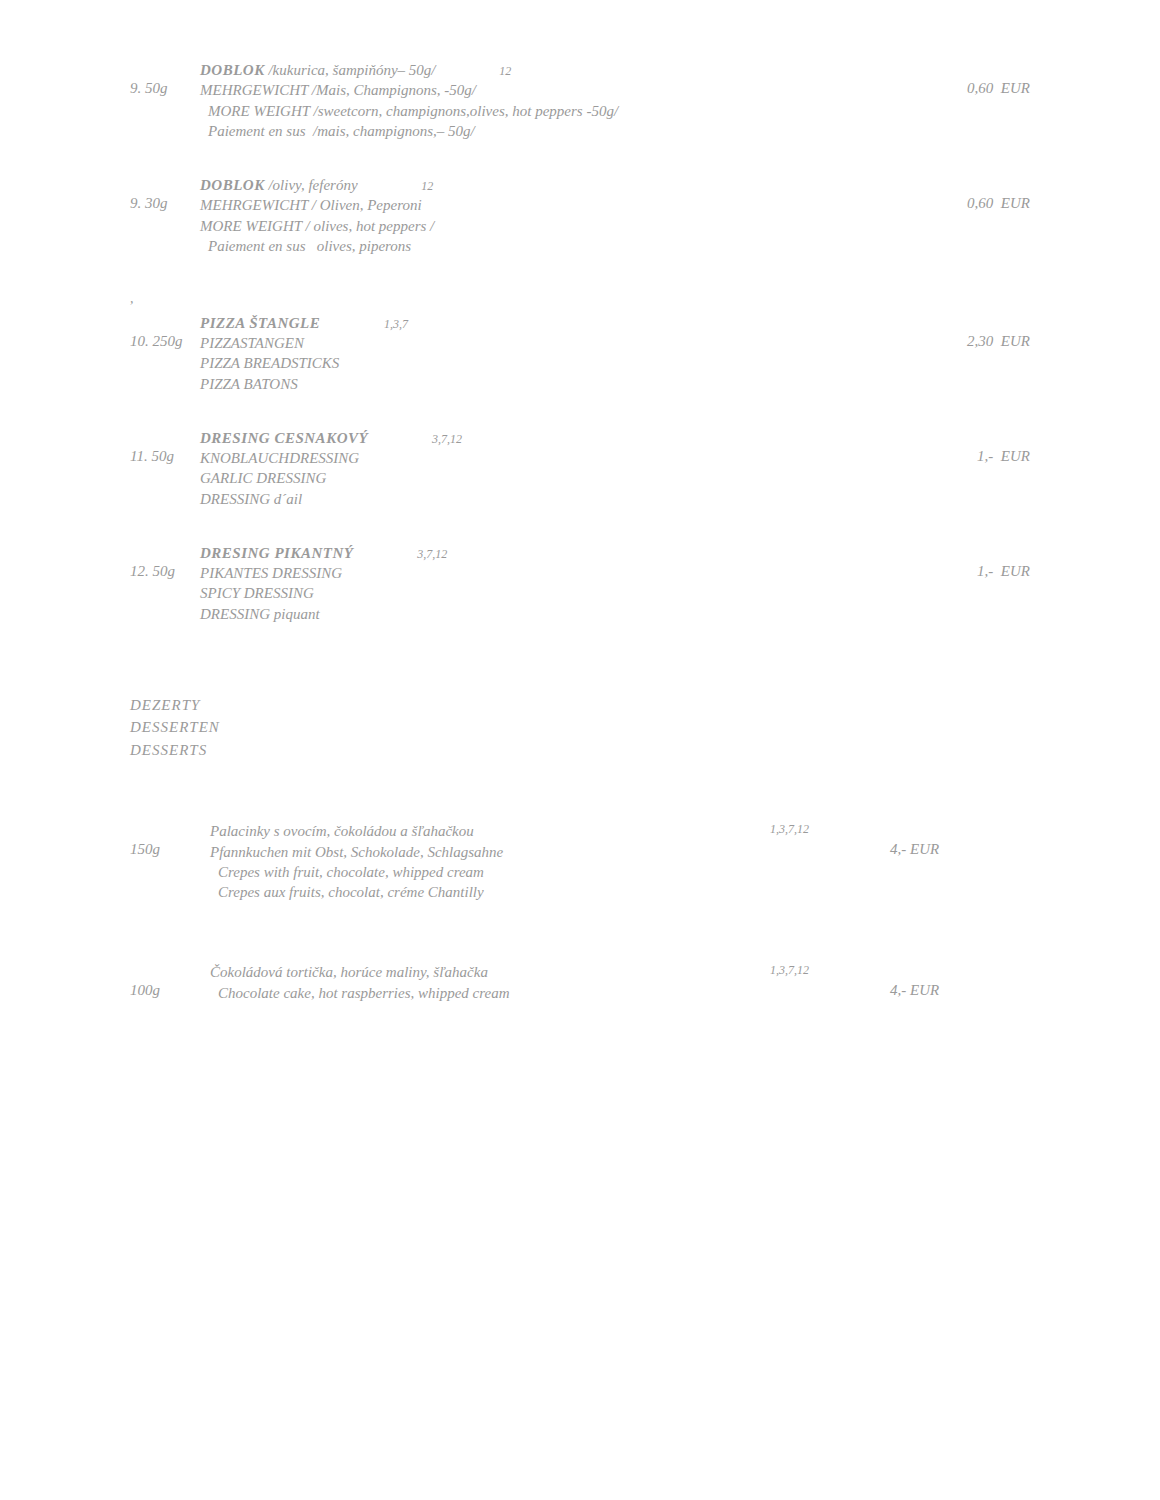9. 50g
DOBLOK /kukurica, šampiňóny– 50g/ 12 MEHRGEWICHT /Mais, Champignons, -50g/ MORE WEIGHT /sweetcorn, champignons,olives, hot peppers -50g/ Paiement en sus /mais, champignons,– 50g/
0,60 EUR
9. 30g
DOBLOK /olivy, feferóny 12 MEHRGEWICHT / Oliven, Peperoni MORE WEIGHT / olives, hot peppers / Paiement en sus olives, piperons
0,60 EUR
,
10. 250g
PIZZA ŠTANGLE 1,3,7 PIZZASTANGEN PIZZA BREADSTICKS PIZZA BATONS
2,30 EUR
11. 50g
DRESING CESNAKOVÝ 3,7,12 KNOBLAUCHDRESSING GARLIC DRESSING DRESSING d´ail
1,- EUR
12. 50g
DRESING PIKANTNÝ 3,7,12 PIKANTES DRESSING SPICY DRESSING DRESSING piquant
1,- EUR
DEZERTY DESSERTEN DESSERTS
150g
Palacinky s ovocím, čokoládou a šľahačkou 1,3,7,12
Pfannkuchen mit Obst, Schokolade, Schlagsahne Crepes with fruit, chocolate, whipped cream Crepes aux fruits, chocolat, créme Chantilly
4,- EUR
100g
Čokoládová tortička, horúce maliny, šľahačka 1,3,7,12
Chocolate cake, hot raspberries, whipped cream
4,- EUR